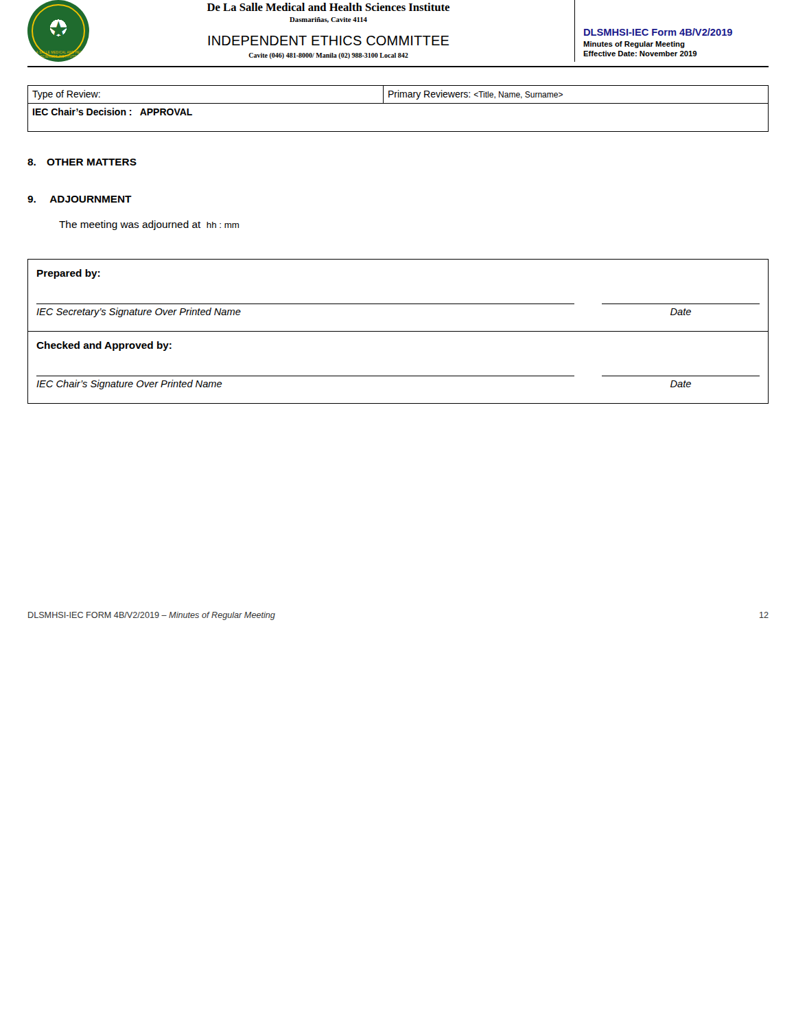DE LA SALLE MEDICAL AND HEALTH SCIENCES INSTITUTE
De La Salle Medical and Health Sciences Institute
Dasmariñas, Cavite 4114
INDEPENDENT ETHICS COMMITTEE
Cavite (046) 481-8000/ Manila (02) 988-3100 Local 842
DLSMHSI-IEC Form 4B/V2/2019
Minutes of Regular Meeting
Effective Date: November 2019
| Type of Review: | Primary Reviewers: <Title, Name, Surname> |
| IEC Chair’s Decision : APPROVAL |
8. OTHER MATTERS
9. ADJOURNMENT
The meeting was adjourned at hh : mm
| Prepared by: IEC Secretary’s Signature Over Printed Name Date |
| Checked and Approved by: IEC Chair’s Signature Over Printed Name Date |
DLSMHSI-IEC FORM 4B/V2/2019 – Minutes of Regular Meeting
12